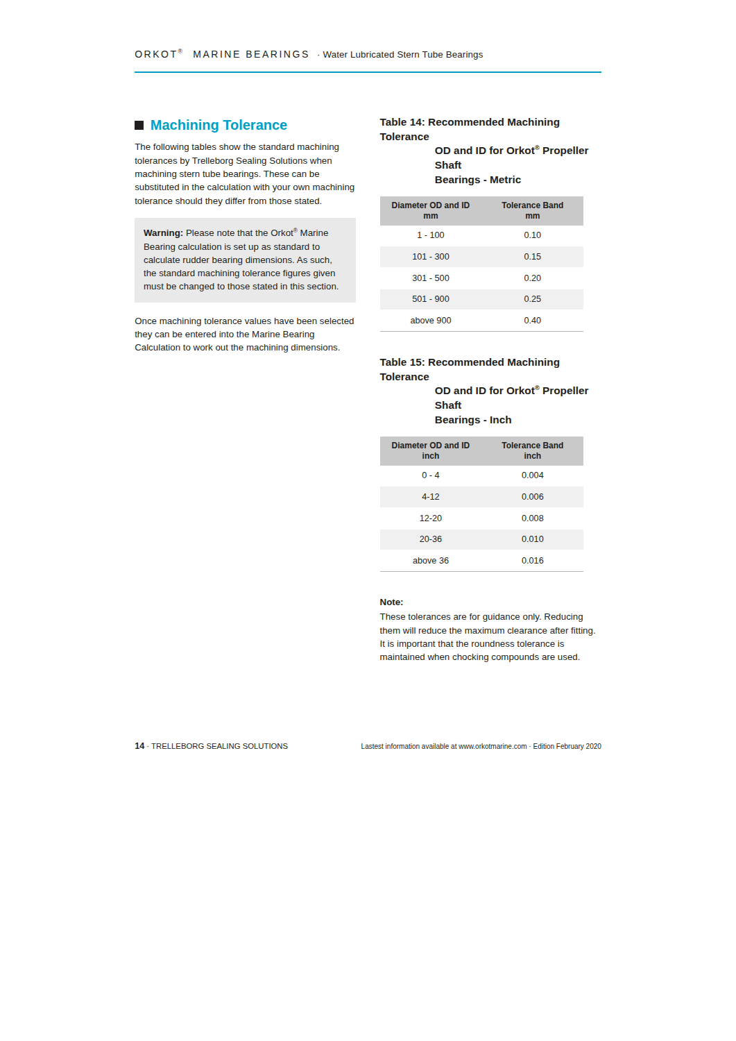ORKOT® MARINE BEARINGS · Water Lubricated Stern Tube Bearings
Machining Tolerance
The following tables show the standard machining tolerances by Trelleborg Sealing Solutions when machining stern tube bearings. These can be substituted in the calculation with your own machining tolerance should they differ from those stated.
Warning: Please note that the Orkot® Marine Bearing calculation is set up as standard to calculate rudder bearing dimensions. As such, the standard machining tolerance figures given must be changed to those stated in this section.
Once machining tolerance values have been selected they can be entered into the Marine Bearing Calculation to work out the machining dimensions.
Table 14: Recommended Machining Tolerance OD and ID for Orkot® Propeller Shaft Bearings - Metric
| Diameter OD and ID mm | Tolerance Band mm |
| --- | --- |
| 1 - 100 | 0.10 |
| 101 - 300 | 0.15 |
| 301 - 500 | 0.20 |
| 501 - 900 | 0.25 |
| above 900 | 0.40 |
Table 15: Recommended Machining Tolerance OD and ID for Orkot® Propeller Shaft Bearings - Inch
| Diameter OD and ID inch | Tolerance Band inch |
| --- | --- |
| 0 - 4 | 0.004 |
| 4-12 | 0.006 |
| 12-20 | 0.008 |
| 20-36 | 0.010 |
| above 36 | 0.016 |
Note:
These tolerances are for guidance only. Reducing them will reduce the maximum clearance after fitting. It is important that the roundness tolerance is maintained when chocking compounds are used.
14 · TRELLEBORG SEALING SOLUTIONS
Lastest information available at www.orkotmarine.com · Edition February 2020